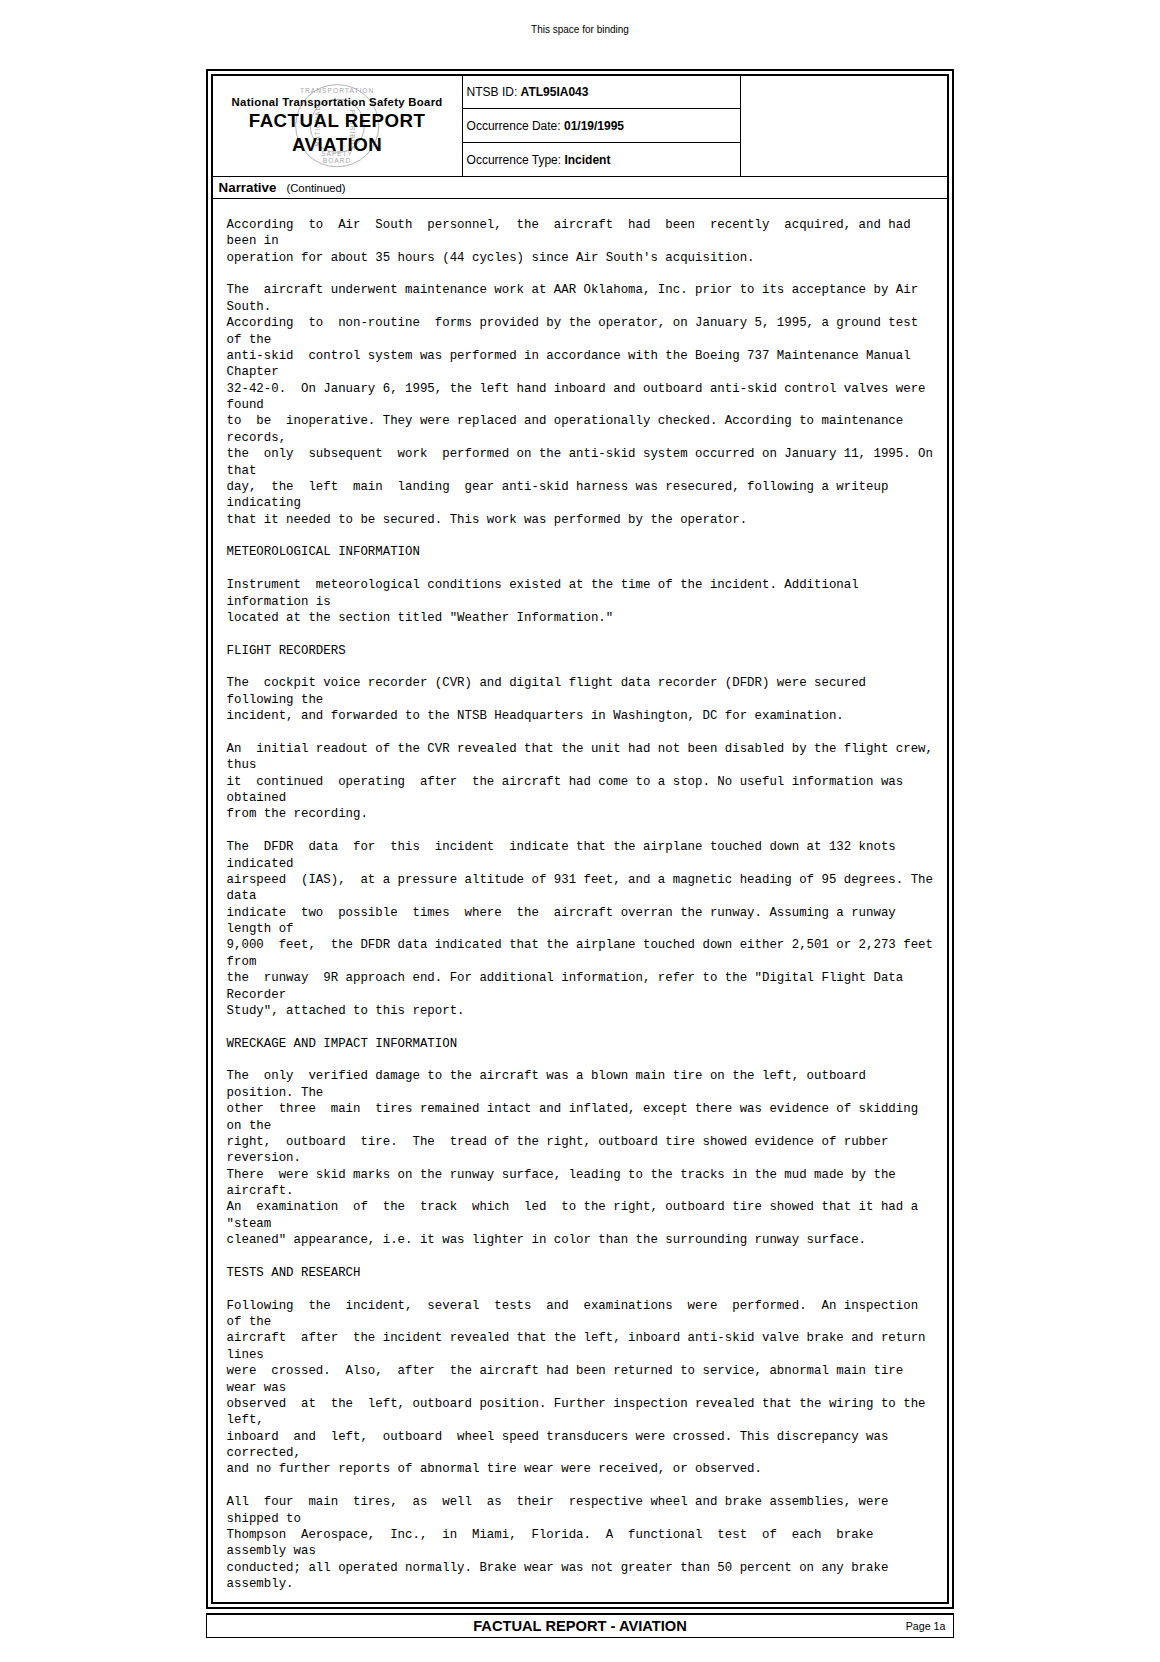This space for binding
| TRANSPORTATION SAFETY BOARD NATIONAL E PLURIBUS National Transportation Safety Board FACTUAL REPORT AVIATION | NTSB ID: ATL95IA043 | |
| Occurrence Date: 01/19/1995 |
| Occurrence Type: Incident |
Narrative(Continued)
According  to  Air  South  personnel,  the  aircraft  had  been  recently  acquired, and had been in
operation for about 35 hours (44 cycles) since Air South's acquisition.

The  aircraft underwent maintenance work at AAR Oklahoma, Inc. prior to its acceptance by Air South.
According  to  non-routine  forms provided by the operator, on January 5, 1995, a ground test of the
anti-skid  control system was performed in accordance with the Boeing 737 Maintenance Manual Chapter
32-42-0.  On January 6, 1995, the left hand inboard and outboard anti-skid control valves were found
to  be  inoperative. They were replaced and operationally checked. According to maintenance records,
the  only  subsequent  work  performed on the anti-skid system occurred on January 11, 1995. On that
day,  the  left  main  landing  gear anti-skid harness was resecured, following a writeup indicating
that it needed to be secured. This work was performed by the operator.

METEOROLOGICAL INFORMATION

Instrument  meteorological conditions existed at the time of the incident. Additional information is
located at the section titled "Weather Information."

FLIGHT RECORDERS

The  cockpit voice recorder (CVR) and digital flight data recorder (DFDR) were secured following the
incident, and forwarded to the NTSB Headquarters in Washington, DC for examination.

An  initial readout of the CVR revealed that the unit had not been disabled by the flight crew, thus
it  continued  operating  after  the aircraft had come to a stop. No useful information was obtained
from the recording.

The  DFDR  data  for  this  incident  indicate that the airplane touched down at 132 knots indicated
airspeed  (IAS),  at a pressure altitude of 931 feet, and a magnetic heading of 95 degrees. The data
indicate  two  possible  times  where  the  aircraft overran the runway. Assuming a runway length of
9,000  feet,  the DFDR data indicated that the airplane touched down either 2,501 or 2,273 feet from
the  runway  9R approach end. For additional information, refer to the "Digital Flight Data Recorder
Study", attached to this report.

WRECKAGE AND IMPACT INFORMATION

The  only  verified damage to the aircraft was a blown main tire on the left, outboard position. The
other  three  main  tires remained intact and inflated, except there was evidence of skidding on the
right,  outboard  tire.  The  tread of the right, outboard tire showed evidence of rubber reversion.
There  were skid marks on the runway surface, leading to the tracks in the mud made by the aircraft.
An  examination  of  the  track  which  led  to the right, outboard tire showed that it had a "steam
cleaned" appearance, i.e. it was lighter in color than the surrounding runway surface.

TESTS AND RESEARCH

Following  the  incident,  several  tests  and  examinations  were  performed.  An inspection of the
aircraft  after  the incident revealed that the left, inboard anti-skid valve brake and return lines
were  crossed.  Also,  after  the aircraft had been returned to service, abnormal main tire wear was
observed  at  the  left, outboard position. Further inspection revealed that the wiring to the left,
inboard  and  left,  outboard  wheel speed transducers were crossed. This discrepancy was corrected,
and no further reports of abnormal tire wear were received, or observed.

All  four  main  tires,  as  well  as  their  respective wheel and brake assemblies, were shipped to
Thompson  Aerospace,  Inc.,  in  Miami,  Florida.  A  functional  test  of  each  brake assembly was
conducted; all operated normally. Brake wear was not greater than 50 percent on any brake assembly.
FACTUAL REPORT - AVIATION Page 1a